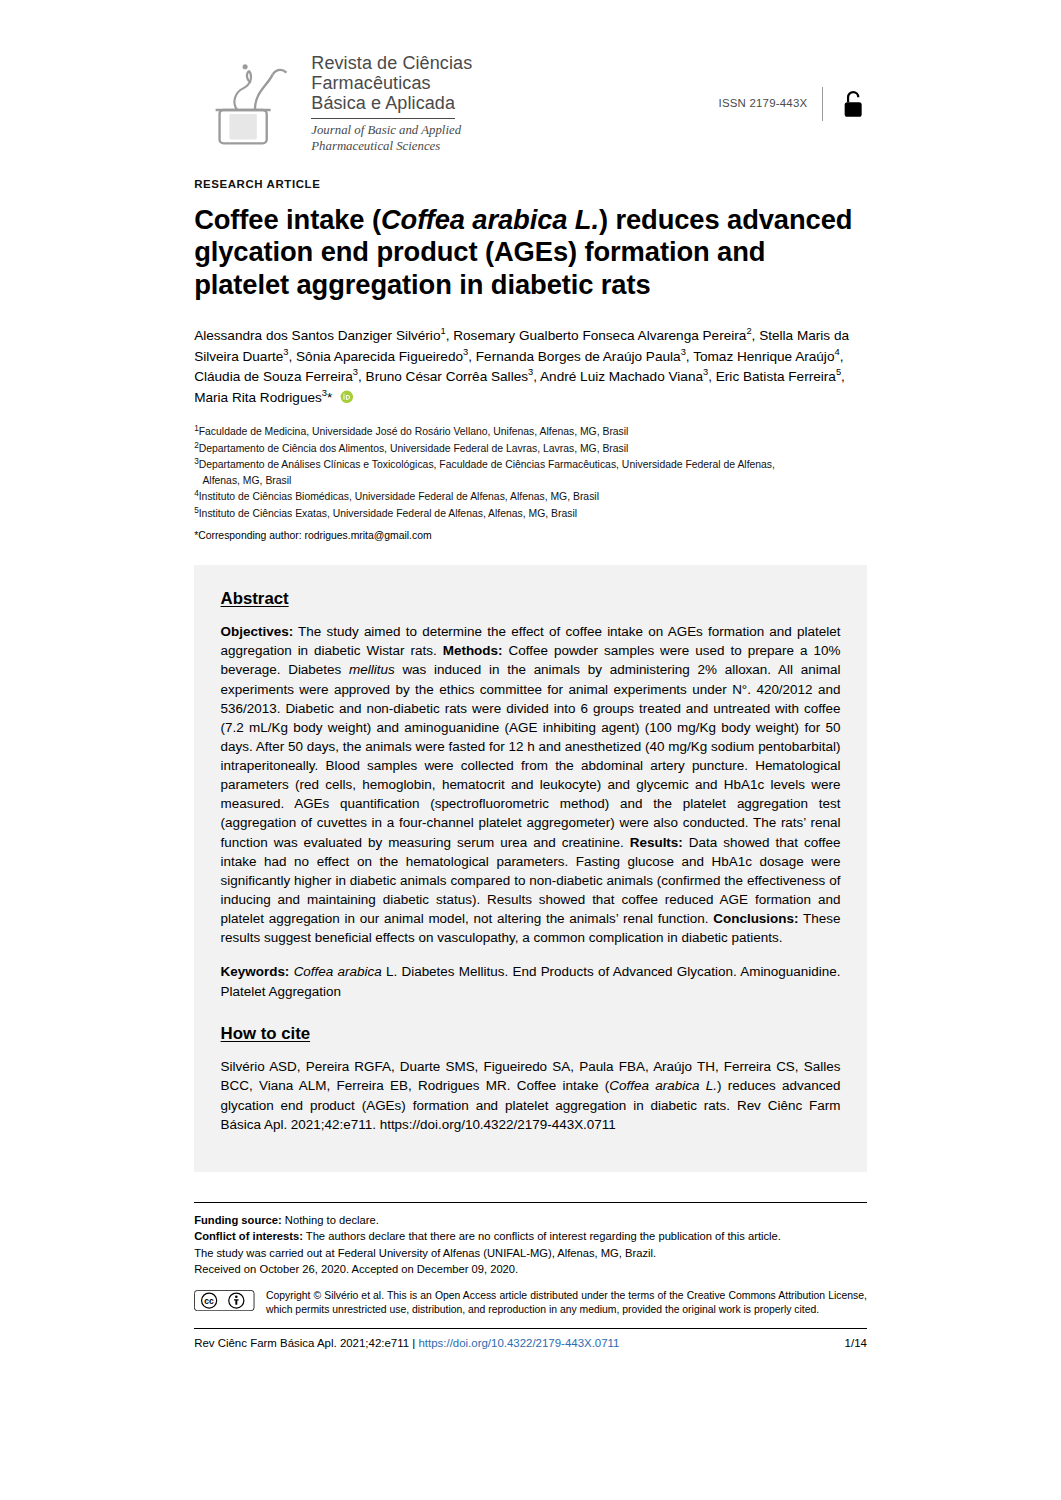Revista de Ciências
Farmacêuticas
Básica e Aplicada
Journal of Basic and Applied
Pharmaceutical Sciences
ISSN 2179-443X
RESEARCH ARTICLE
Coffee intake (Coffea arabica L.) reduces advanced glycation end product (AGEs) formation and platelet aggregation in diabetic rats
Alessandra dos Santos Danziger Silvério1, Rosemary Gualberto Fonseca Alvarenga Pereira2, Stella Maris da Silveira Duarte3, Sônia Aparecida Figueiredo3, Fernanda Borges de Araújo Paula3, Tomaz Henrique Araújo4, Cláudia de Souza Ferreira3, Bruno César Corrêa Salles3, André Luiz Machado Viana3, Eric Batista Ferreira5, Maria Rita Rodrigues3*
1Faculdade de Medicina, Universidade José do Rosário Vellano, Unifenas, Alfenas, MG, Brasil
2Departamento de Ciência dos Alimentos, Universidade Federal de Lavras, Lavras, MG, Brasil
3Departamento de Análises Clínicas e Toxicológicas, Faculdade de Ciências Farmacêuticas, Universidade Federal de Alfenas,
Alfenas, MG, Brasil
4Instituto de Ciências Biomédicas, Universidade Federal de Alfenas, Alfenas, MG, Brasil
5Instituto de Ciências Exatas, Universidade Federal de Alfenas, Alfenas, MG, Brasil
*Corresponding author: rodrigues.mrita@gmail.com
Abstract
Objectives: The study aimed to determine the effect of coffee intake on AGEs formation and platelet aggregation in diabetic Wistar rats. Methods: Coffee powder samples were used to prepare a 10% beverage. Diabetes mellitus was induced in the animals by administering 2% alloxan. All animal experiments were approved by the ethics committee for animal experiments under N°. 420/2012 and 536/2013. Diabetic and non-diabetic rats were divided into 6 groups treated and untreated with coffee (7.2 mL/Kg body weight) and aminoguanidine (AGE inhibiting agent) (100 mg/Kg body weight) for 50 days. After 50 days, the animals were fasted for 12 h and anesthetized (40 mg/Kg sodium pentobarbital) intraperitoneally. Blood samples were collected from the abdominal artery puncture. Hematological parameters (red cells, hemoglobin, hematocrit and leukocyte) and glycemic and HbA1c levels were measured. AGEs quantification (spectrofluorometric method) and the platelet aggregation test (aggregation of cuvettes in a four-channel platelet aggregometer) were also conducted. The rats’ renal function was evaluated by measuring serum urea and creatinine. Results: Data showed that coffee intake had no effect on the hematological parameters. Fasting glucose and HbA1c dosage were significantly higher in diabetic animals compared to non-diabetic animals (confirmed the effectiveness of inducing and maintaining diabetic status). Results showed that coffee reduced AGE formation and platelet aggregation in our animal model, not altering the animals’ renal function. Conclusions: These results suggest beneficial effects on vasculopathy, a common complication in diabetic patients.
Keywords: Coffea arabica L. Diabetes Mellitus. End Products of Advanced Glycation. Aminoguanidine. Platelet Aggregation
How to cite
Silvério ASD, Pereira RGFA, Duarte SMS, Figueiredo SA, Paula FBA, Araújo TH, Ferreira CS, Salles BCC, Viana ALM, Ferreira EB, Rodrigues MR. Coffee intake (Coffea arabica L.) reduces advanced glycation end product (AGEs) formation and platelet aggregation in diabetic rats. Rev Ciênc Farm Básica Apl. 2021;42:e711. https://doi.org/10.4322/2179-443X.0711
Funding source: Nothing to declare.
Conflict of interests: The authors declare that there are no conflicts of interest regarding the publication of this article.
The study was carried out at Federal University of Alfenas (UNIFAL-MG), Alfenas, MG, Brazil.
Received on October 26, 2020. Accepted on December 09, 2020.
cc
Copyright © Silvério et al. This is an Open Access article distributed under the terms of the Creative Commons Attribution License, which permits unrestricted use, distribution, and reproduction in any medium, provided the original work is properly cited.
Rev Ciênc Farm Básica Apl. 2021;42:e711 | https://doi.org/10.4322/2179-443X.0711 1/14